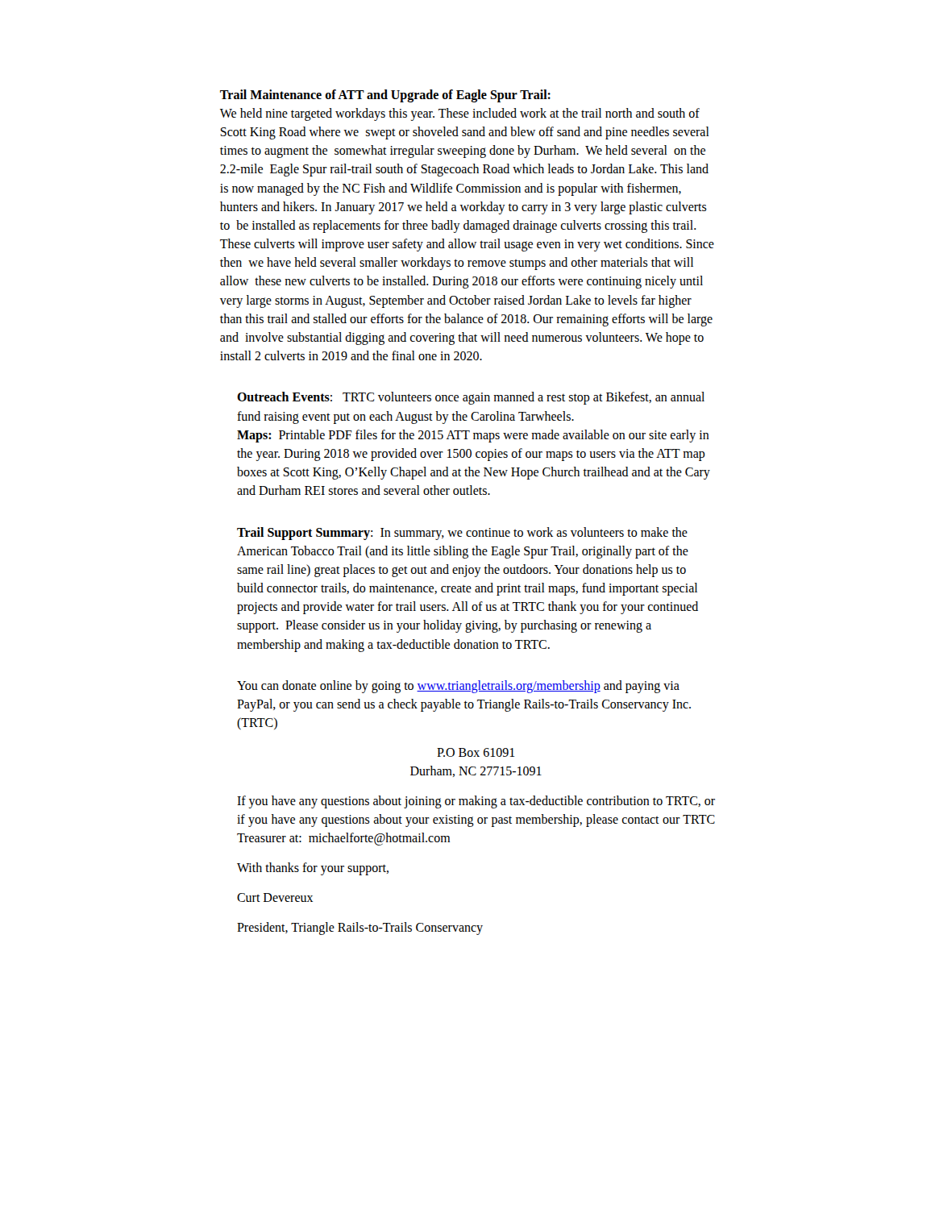Trail Maintenance of ATT and Upgrade of Eagle Spur Trail:
We held nine targeted workdays this year. These included work at the trail north and south of Scott King Road where we swept or shoveled sand and blew off sand and pine needles several times to augment the somewhat irregular sweeping done by Durham. We held several on the 2.2-mile Eagle Spur rail-trail south of Stagecoach Road which leads to Jordan Lake. This land is now managed by the NC Fish and Wildlife Commission and is popular with fishermen, hunters and hikers. In January 2017 we held a workday to carry in 3 very large plastic culverts to be installed as replacements for three badly damaged drainage culverts crossing this trail. These culverts will improve user safety and allow trail usage even in very wet conditions. Since then we have held several smaller workdays to remove stumps and other materials that will allow these new culverts to be installed. During 2018 our efforts were continuing nicely until very large storms in August, September and October raised Jordan Lake to levels far higher than this trail and stalled our efforts for the balance of 2018. Our remaining efforts will be large and involve substantial digging and covering that will need numerous volunteers. We hope to install 2 culverts in 2019 and the final one in 2020.
Outreach Events: TRTC volunteers once again manned a rest stop at Bikefest, an annual fund raising event put on each August by the Carolina Tarwheels.
Maps: Printable PDF files for the 2015 ATT maps were made available on our site early in the year. During 2018 we provided over 1500 copies of our maps to users via the ATT map boxes at Scott King, O’Kelly Chapel and at the New Hope Church trailhead and at the Cary and Durham REI stores and several other outlets.
Trail Support Summary: In summary, we continue to work as volunteers to make the American Tobacco Trail (and its little sibling the Eagle Spur Trail, originally part of the same rail line) great places to get out and enjoy the outdoors. Your donations help us to build connector trails, do maintenance, create and print trail maps, fund important special projects and provide water for trail users. All of us at TRTC thank you for your continued support. Please consider us in your holiday giving, by purchasing or renewing a membership and making a tax-deductible donation to TRTC.
You can donate online by going to www.triangletrails.org/membership and paying via PayPal, or you can send us a check payable to Triangle Rails-to-Trails Conservancy Inc. (TRTC)
P.O Box 61091
Durham, NC 27715-1091
If you have any questions about joining or making a tax-deductible contribution to TRTC, or if you have any questions about your existing or past membership, please contact our TRTC Treasurer at: michaelforte@hotmail.com
With thanks for your support,
Curt Devereux
President, Triangle Rails-to-Trails Conservancy